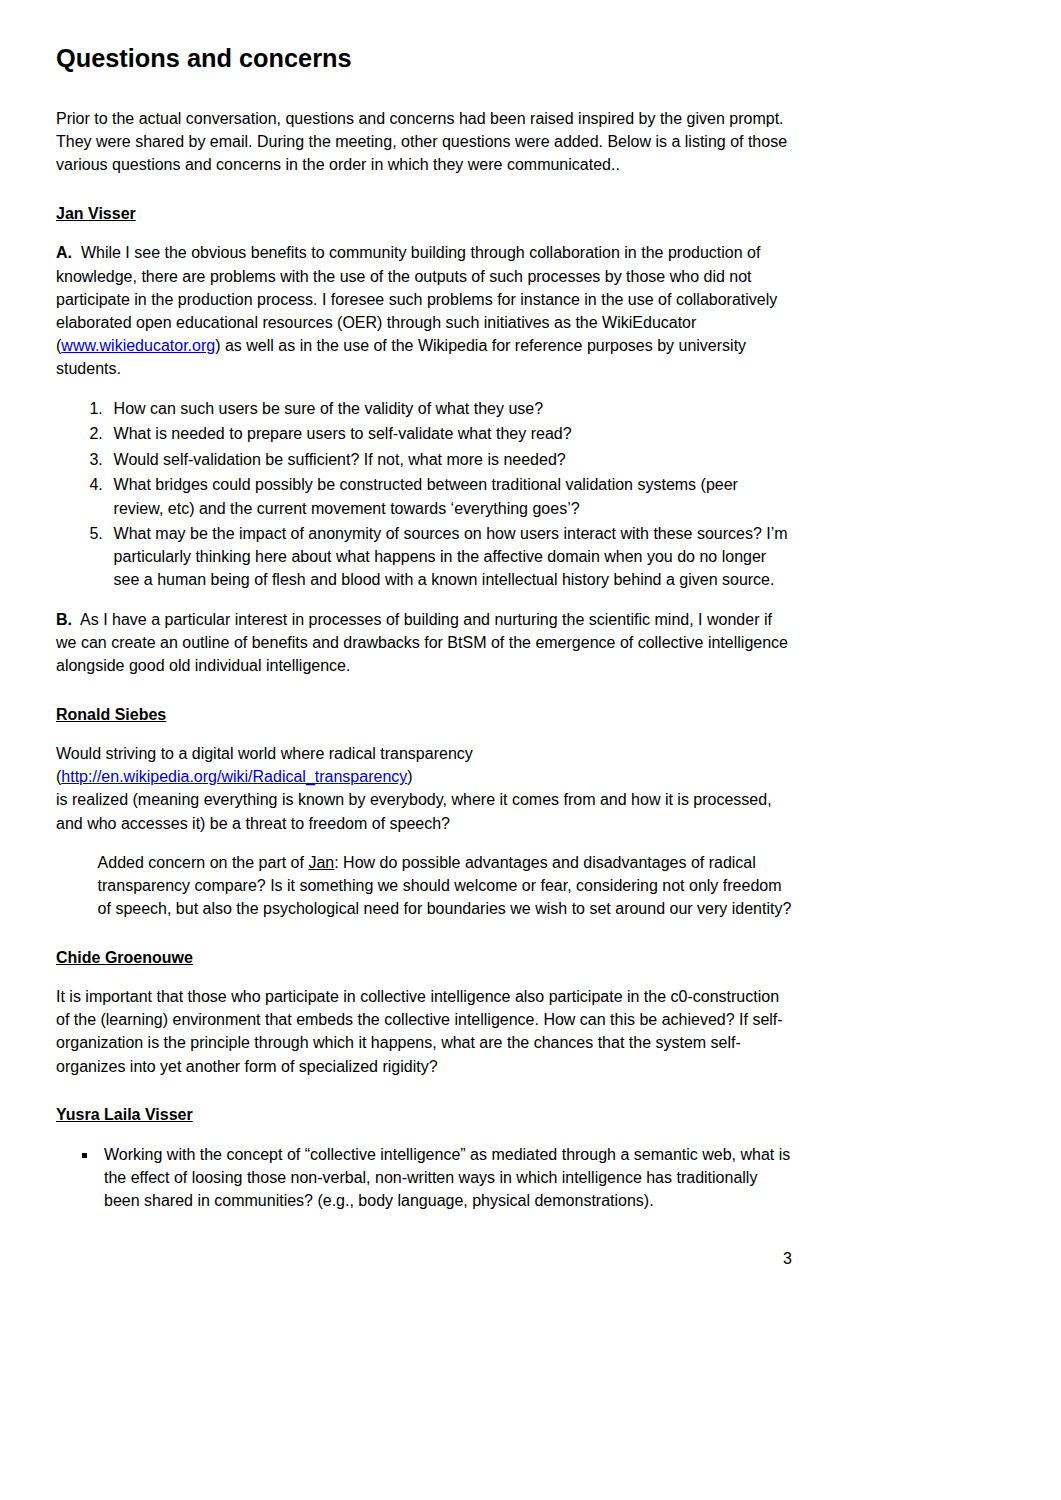Questions and concerns
Prior to the actual conversation, questions and concerns had been raised inspired by the given prompt. They were shared by email. During the meeting, other questions were added. Below is a listing of those various questions and concerns in the order in which they were communicated..
Jan Visser
A. While I see the obvious benefits to community building through collaboration in the production of knowledge, there are problems with the use of the outputs of such processes by those who did not participate in the production process. I foresee such problems for instance in the use of collaboratively elaborated open educational resources (OER) through such initiatives as the WikiEducator (www.wikieducator.org) as well as in the use of the Wikipedia for reference purposes by university students.
How can such users be sure of the validity of what they use?
What is needed to prepare users to self-validate what they read?
Would self-validation be sufficient? If not, what more is needed?
What bridges could possibly be constructed between traditional validation systems (peer review, etc) and the current movement towards ‘everything goes’?
What may be the impact of anonymity of sources on how users interact with these sources? I’m particularly thinking here about what happens in the affective domain when you do no longer see a human being of flesh and blood with a known intellectual history behind a given source.
B. As I have a particular interest in processes of building and nurturing the scientific mind, I wonder if we can create an outline of benefits and drawbacks for BtSM of the emergence of collective intelligence alongside good old individual intelligence.
Ronald Siebes
Would striving to a digital world where radical transparency
(http://en.wikipedia.org/wiki/Radical_transparency)
is realized (meaning everything is known by everybody, where it comes from and how it is processed, and who accesses it) be a threat to freedom of speech?
Added concern on the part of Jan: How do possible advantages and disadvantages of radical transparency compare? Is it something we should welcome or fear, considering not only freedom of speech, but also the psychological need for boundaries we wish to set around our very identity?
Chide Groenouwe
It is important that those who participate in collective intelligence also participate in the c0-construction of the (learning) environment that embeds the collective intelligence. How can this be achieved? If self-organization is the principle through which it happens, what are the chances that the system self-organizes into yet another form of specialized rigidity?
Yusra Laila Visser
Working with the concept of “collective intelligence” as mediated through a semantic web, what is the effect of loosing those non-verbal, non-written ways in which intelligence has traditionally been shared in communities? (e.g., body language, physical demonstrations).
3